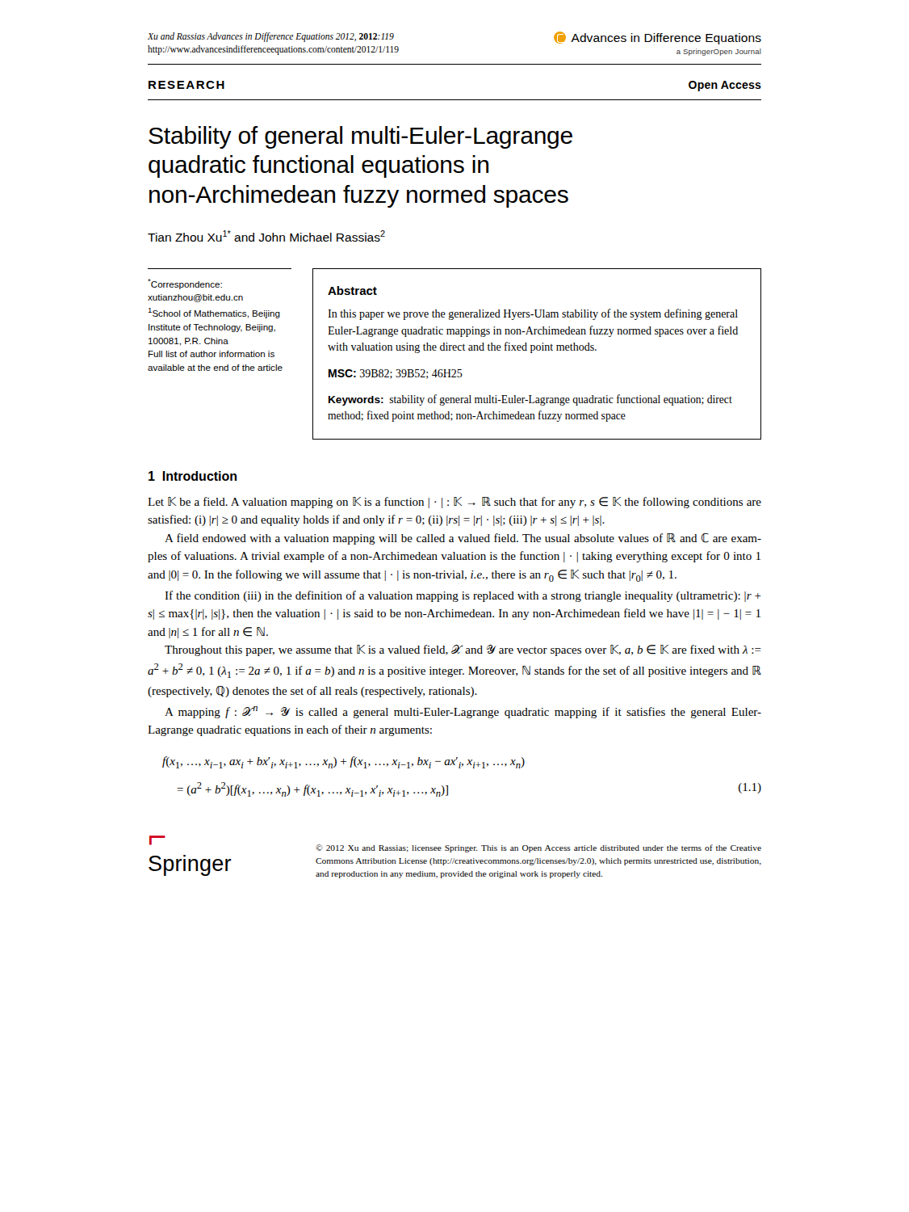Xu and Rassias Advances in Difference Equations 2012, 2012:119
http://www.advancesindifferenceequations.com/content/2012/1/119
Advances in Difference Equations
a SpringerOpen Journal
RESEARCH
Open Access
Stability of general multi-Euler-Lagrange
quadratic functional equations in
non-Archimedean fuzzy normed spaces
Tian Zhou Xu1* and John Michael Rassias2
*Correspondence:
xutianzhou@bit.edu.cn
1School of Mathematics, Beijing Institute of Technology, Beijing, 100081, P.R. China
Full list of author information is available at the end of the article
Abstract
In this paper we prove the generalized Hyers-Ulam stability of the system defining general Euler-Lagrange quadratic mappings in non-Archimedean fuzzy normed spaces over a field with valuation using the direct and the fixed point methods.
MSC: 39B82; 39B52; 46H25
Keywords: stability of general multi-Euler-Lagrange quadratic functional equation; direct method; fixed point method; non-Archimedean fuzzy normed space
1 Introduction
Let 𝕂 be a field. A valuation mapping on 𝕂 is a function | · | : 𝕂 → ℝ such that for any r, s ∈ 𝕂 the following conditions are satisfied: (i) |r| ≥ 0 and equality holds if and only if r = 0; (ii) |rs| = |r| · |s|; (iii) |r + s| ≤ |r| + |s|.
A field endowed with a valuation mapping will be called a valued field. The usual absolute values of ℝ and ℂ are examples of valuations. A trivial example of a non-Archimedean valuation is the function | · | taking everything except for 0 into 1 and |0| = 0. In the following we will assume that | · | is non-trivial, i.e., there is an r0 ∈ 𝕂 such that |r0| ≠ 0, 1.
If the condition (iii) in the definition of a valuation mapping is replaced with a strong triangle inequality (ultrametric): |r + s| ≤ max{|r|, |s|}, then the valuation | · | is said to be non-Archimedean. In any non-Archimedean field we have |1| = | − 1| = 1 and |n| ≤ 1 for all n ∈ ℕ.
Throughout this paper, we assume that 𝕂 is a valued field, 𝒳 and 𝒴 are vector spaces over 𝕂, a, b ∈ 𝕂 are fixed with λ := a2 + b2 ≠ 0, 1 (λ1 := 2a ≠ 0, 1 if a = b) and n is a positive integer. Moreover, ℕ stands for the set of all positive integers and ℝ (respectively, ℚ) denotes the set of all reals (respectively, rationals).
A mapping f : 𝒳n → 𝒴 is called a general multi-Euler-Lagrange quadratic mapping if it satisfies the general Euler-Lagrange quadratic equations in each of their n arguments:
f(x1, …, xi−1, axi + bx′i, xi+1, …, xn) + f(x1, …, xi−1, bxi − ax′i, xi+1, …, xn)
= (a2 + b2)[f(x1, …, xn) + f(x1, …, xi−1, x′i, xi+1, …, xn)]
(1.1)
⌐
Springer
© 2012 Xu and Rassias; licensee Springer. This is an Open Access article distributed under the terms of the Creative Commons Attribution License (http://creativecommons.org/licenses/by/2.0), which permits unrestricted use, distribution, and reproduction in any medium, provided the original work is properly cited.